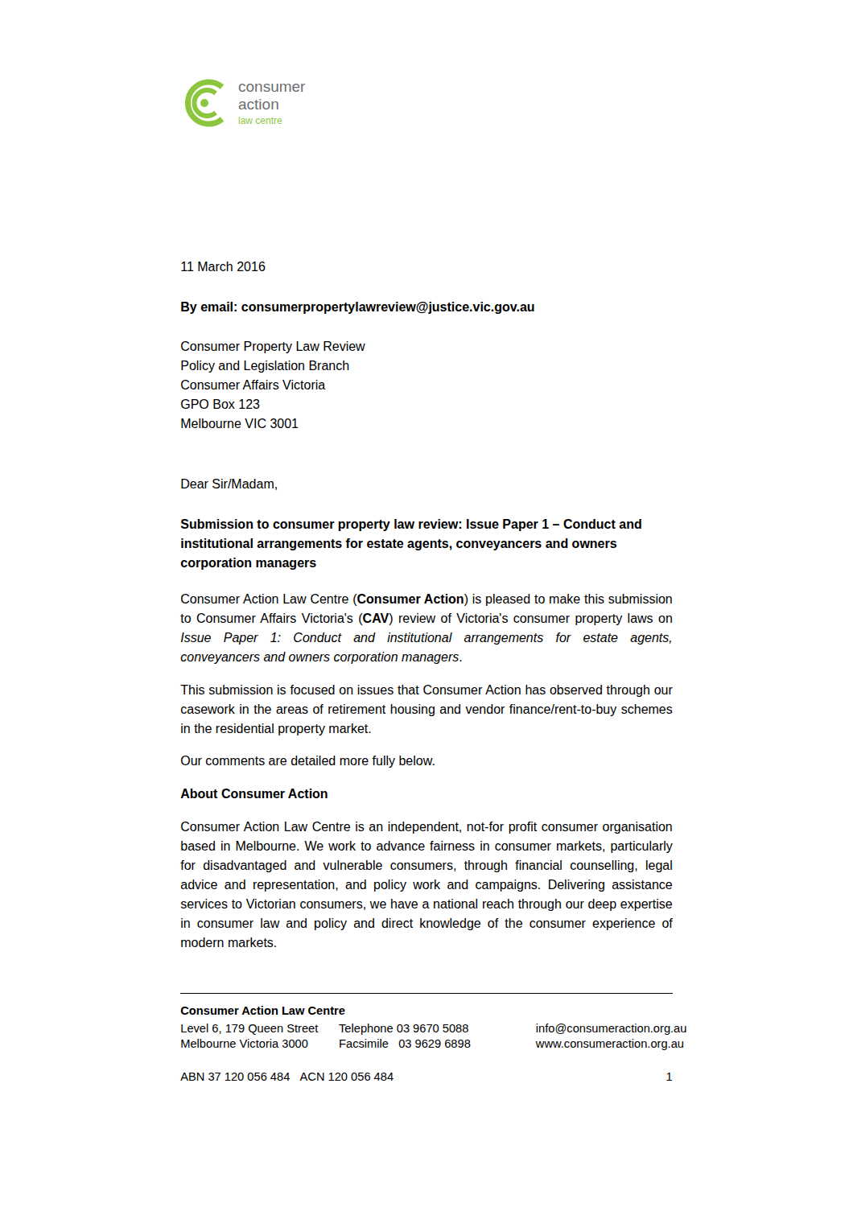consumer action law centre
11 March 2016
By email: consumerpropertylawreview@justice.vic.gov.au
Consumer Property Law Review
Policy and Legislation Branch
Consumer Affairs Victoria
GPO Box 123
Melbourne VIC 3001
Dear Sir/Madam,
Submission to consumer property law review: Issue Paper 1 – Conduct and institutional arrangements for estate agents, conveyancers and owners corporation managers
Consumer Action Law Centre (Consumer Action) is pleased to make this submission to Consumer Affairs Victoria's (CAV) review of Victoria's consumer property laws on Issue Paper 1: Conduct and institutional arrangements for estate agents, conveyancers and owners corporation managers.
This submission is focused on issues that Consumer Action has observed through our casework in the areas of retirement housing and vendor finance/rent-to-buy schemes in the residential property market.
Our comments are detailed more fully below.
About Consumer Action
Consumer Action Law Centre is an independent, not-for profit consumer organisation based in Melbourne. We work to advance fairness in consumer markets, particularly for disadvantaged and vulnerable consumers, through financial counselling, legal advice and representation, and policy work and campaigns. Delivering assistance services to Victorian consumers, we have a national reach through our deep expertise in consumer law and policy and direct knowledge of the consumer experience of modern markets.
Consumer Action Law Centre
Level 6, 179 Queen Street
Telephone 03 9670 5088
info@consumeraction.org.au
Melbourne Victoria 3000
Facsimile 03 9629 6898
www.consumeraction.org.au
ABN 37 120 056 484 ACN 120 056 484 1